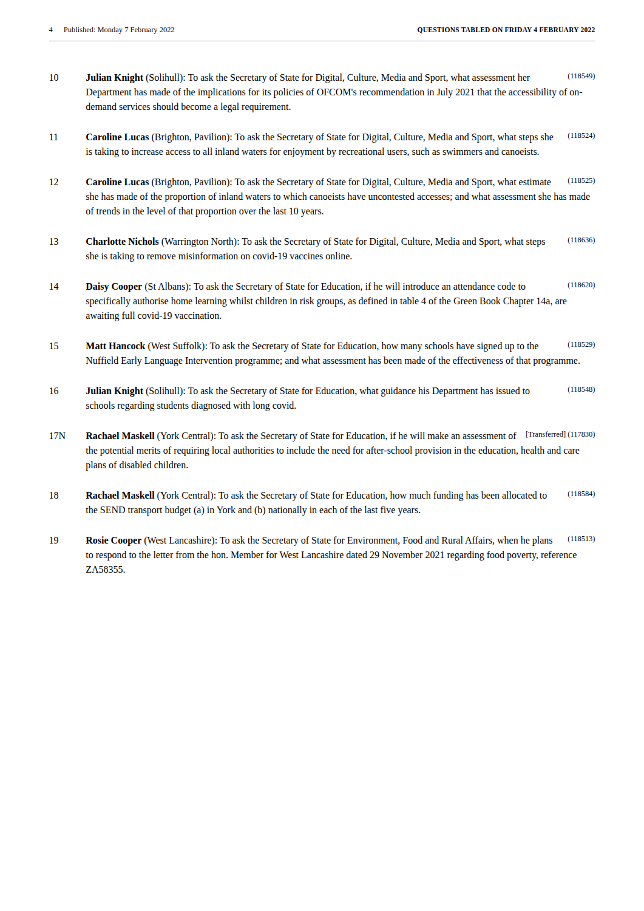4 Published: Monday 7 February 2022
Questions tabled on Friday 4 February 2022
10 (118549) Julian Knight (Solihull): To ask the Secretary of State for Digital, Culture, Media and Sport, what assessment her Department has made of the implications for its policies of OFCOM's recommendation in July 2021 that the accessibility of on-demand services should become a legal requirement.
11 (118524) Caroline Lucas (Brighton, Pavilion): To ask the Secretary of State for Digital, Culture, Media and Sport, what steps she is taking to increase access to all inland waters for enjoyment by recreational users, such as swimmers and canoeists.
12 (118525) Caroline Lucas (Brighton, Pavilion): To ask the Secretary of State for Digital, Culture, Media and Sport, what estimate she has made of the proportion of inland waters to which canoeists have uncontested accesses; and what assessment she has made of trends in the level of that proportion over the last 10 years.
13 (118636) Charlotte Nichols (Warrington North): To ask the Secretary of State for Digital, Culture, Media and Sport, what steps she is taking to remove misinformation on covid-19 vaccines online.
14 (118620) Daisy Cooper (St Albans): To ask the Secretary of State for Education, if he will introduce an attendance code to specifically authorise home learning whilst children in risk groups, as defined in table 4 of the Green Book Chapter 14a, are awaiting full covid-19 vaccination.
15 (118529) Matt Hancock (West Suffolk): To ask the Secretary of State for Education, how many schools have signed up to the Nuffield Early Language Intervention programme; and what assessment has been made of the effectiveness of that programme.
16 (118548) Julian Knight (Solihull): To ask the Secretary of State for Education, what guidance his Department has issued to schools regarding students diagnosed with long covid.
17N [Transferred] (117830) Rachael Maskell (York Central): To ask the Secretary of State for Education, if he will make an assessment of the potential merits of requiring local authorities to include the need for after-school provision in the education, health and care plans of disabled children.
18 (118584) Rachael Maskell (York Central): To ask the Secretary of State for Education, how much funding has been allocated to the SEND transport budget (a) in York and (b) nationally in each of the last five years.
19 (118513) Rosie Cooper (West Lancashire): To ask the Secretary of State for Environment, Food and Rural Affairs, when he plans to respond to the letter from the hon. Member for West Lancashire dated 29 November 2021 regarding food poverty, reference ZA58355.